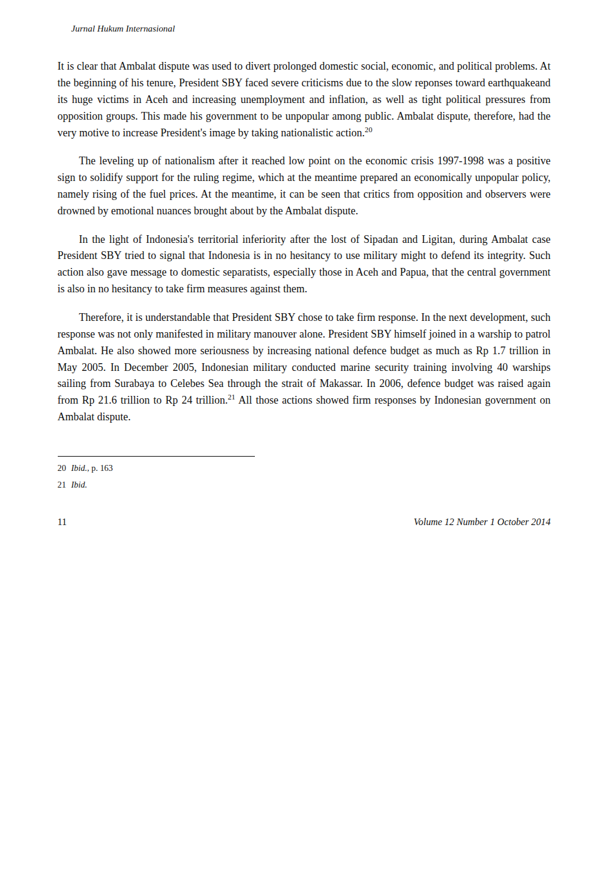Jurnal Hukum Internasional
It is clear that Ambalat dispute was used to divert prolonged domestic social, economic, and political problems. At the beginning of his tenure, President SBY faced severe criticisms due to the slow reponses toward earthquakeand its huge victims in Aceh and increasing unemployment and inflation, as well as tight political pressures from opposition groups. This made his government to be unpopular among public. Ambalat dispute, therefore, had the very motive to increase President's image by taking nationalistic action.20
The leveling up of nationalism after it reached low point on the economic crisis 1997-1998 was a positive sign to solidify support for the ruling regime, which at the meantime prepared an economically unpopular policy, namely rising of the fuel prices. At the meantime, it can be seen that critics from opposition and observers were drowned by emotional nuances brought about by the Ambalat dispute.
In the light of Indonesia's territorial inferiority after the lost of Sipadan and Ligitan, during Ambalat case President SBY tried to signal that Indonesia is in no hesitancy to use military might to defend its integrity. Such action also gave message to domestic separatists, especially those in Aceh and Papua, that the central government is also in no hesitancy to take firm measures against them.
Therefore, it is understandable that President SBY chose to take firm response. In the next development, such response was not only manifested in military manouver alone. President SBY himself joined in a warship to patrol Ambalat. He also showed more seriousness by increasing national defence budget as much as Rp 1.7 trillion in May 2005. In December 2005, Indonesian military conducted marine security training involving 40 warships sailing from Surabaya to Celebes Sea through the strait of Makassar. In 2006, defence budget was raised again from Rp 21.6 trillion to Rp 24 trillion.21 All those actions showed firm responses by Indonesian government on Ambalat dispute.
20 Ibid., p. 163
21 Ibid.
11 Volume 12 Number 1 October 2014